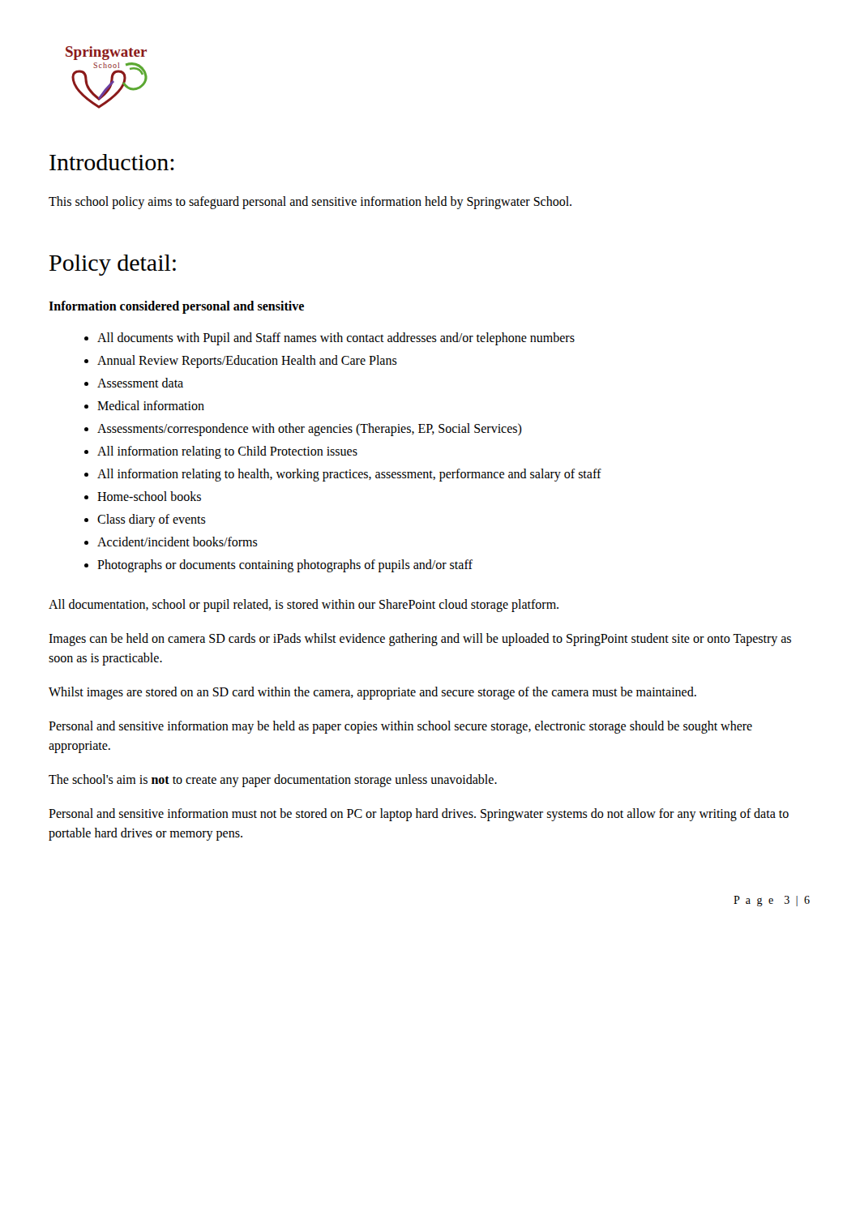Springwater School
Introduction:
This school policy aims to safeguard personal and sensitive information held by Springwater School.
Policy detail:
Information considered personal and sensitive
All documents with Pupil and Staff names with contact addresses and/or telephone numbers
Annual Review Reports/Education Health and Care Plans
Assessment data
Medical information
Assessments/correspondence with other agencies (Therapies, EP, Social Services)
All information relating to Child Protection issues
All information relating to health, working practices, assessment, performance and salary of staff
Home-school books
Class diary of events
Accident/incident books/forms
Photographs or documents containing photographs of pupils and/or staff
All documentation, school or pupil related, is stored within our SharePoint cloud storage platform.
Images can be held on camera SD cards or iPads whilst evidence gathering and will be uploaded to SpringPoint student site or onto Tapestry as soon as is practicable.
Whilst images are stored on an SD card within the camera, appropriate and secure storage of the camera must be maintained.
Personal and sensitive information may be held as paper copies within school secure storage, electronic storage should be sought where appropriate.
The school's aim is not to create any paper documentation storage unless unavoidable.
Personal and sensitive information must not be stored on PC or laptop hard drives. Springwater systems do not allow for any writing of data to portable hard drives or memory pens.
P a g e 3 | 6